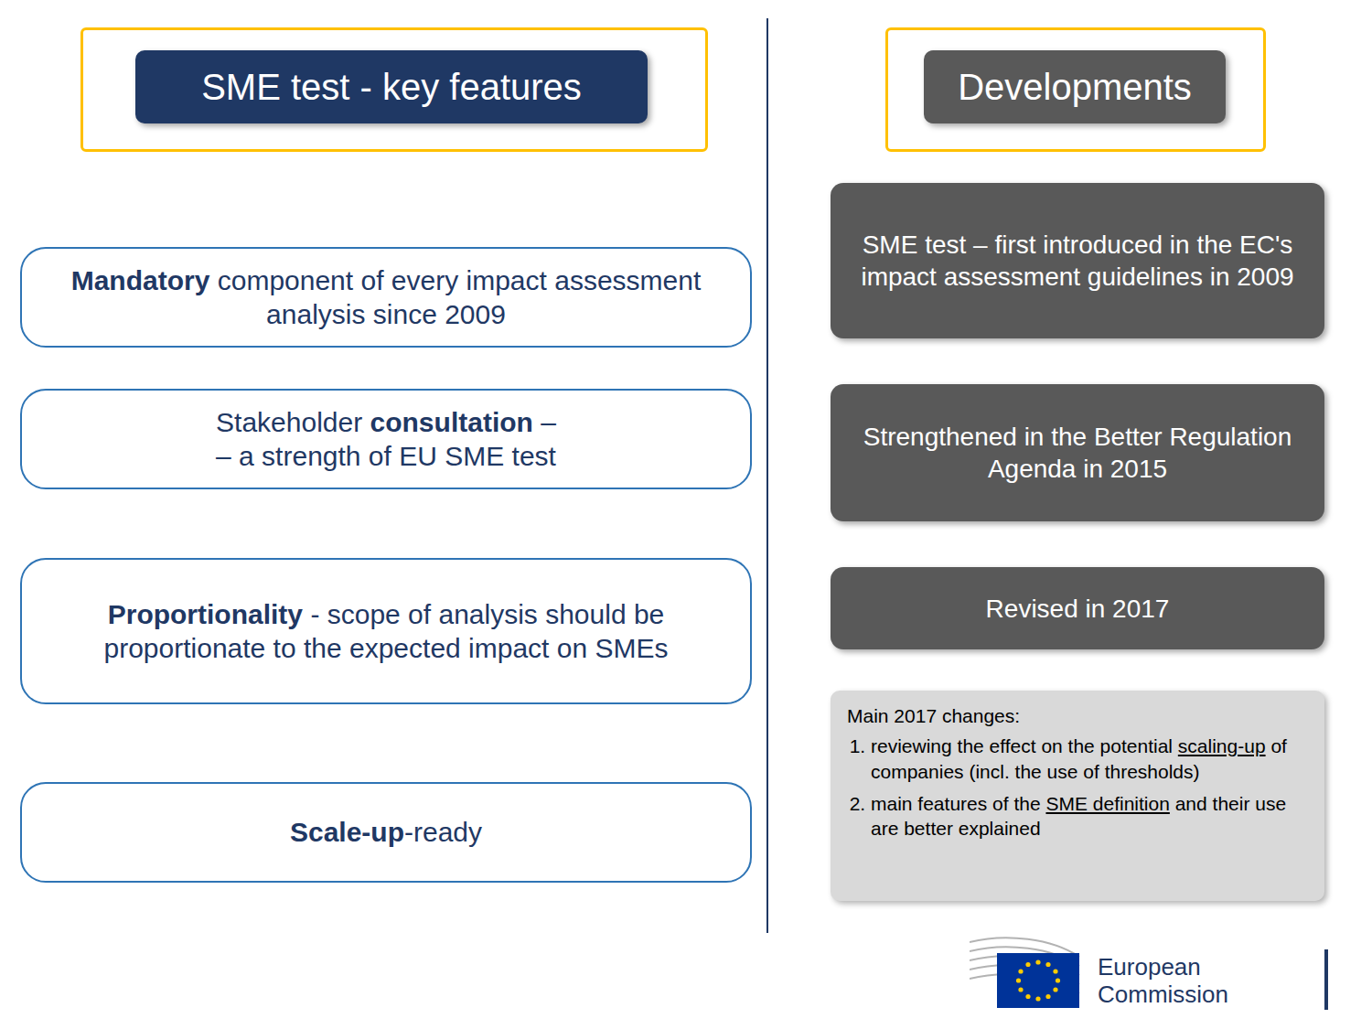SME test - key features
Developments
Mandatory component of every impact assessment analysis since 2009
Stakeholder consultation –
– a strength of EU SME test
Proportionality - scope of analysis should be proportionate to the expected impact on SMEs
Scale-up-ready
SME test – first introduced in the EC's impact assessment guidelines in 2009
Strengthened in the Better Regulation Agenda in 2015
Revised in 2017
Main 2017 changes:
reviewing the effect on the potential scaling-up of companies (incl. the use of thresholds)
main features of the SME definition and their use are better explained
European Commission